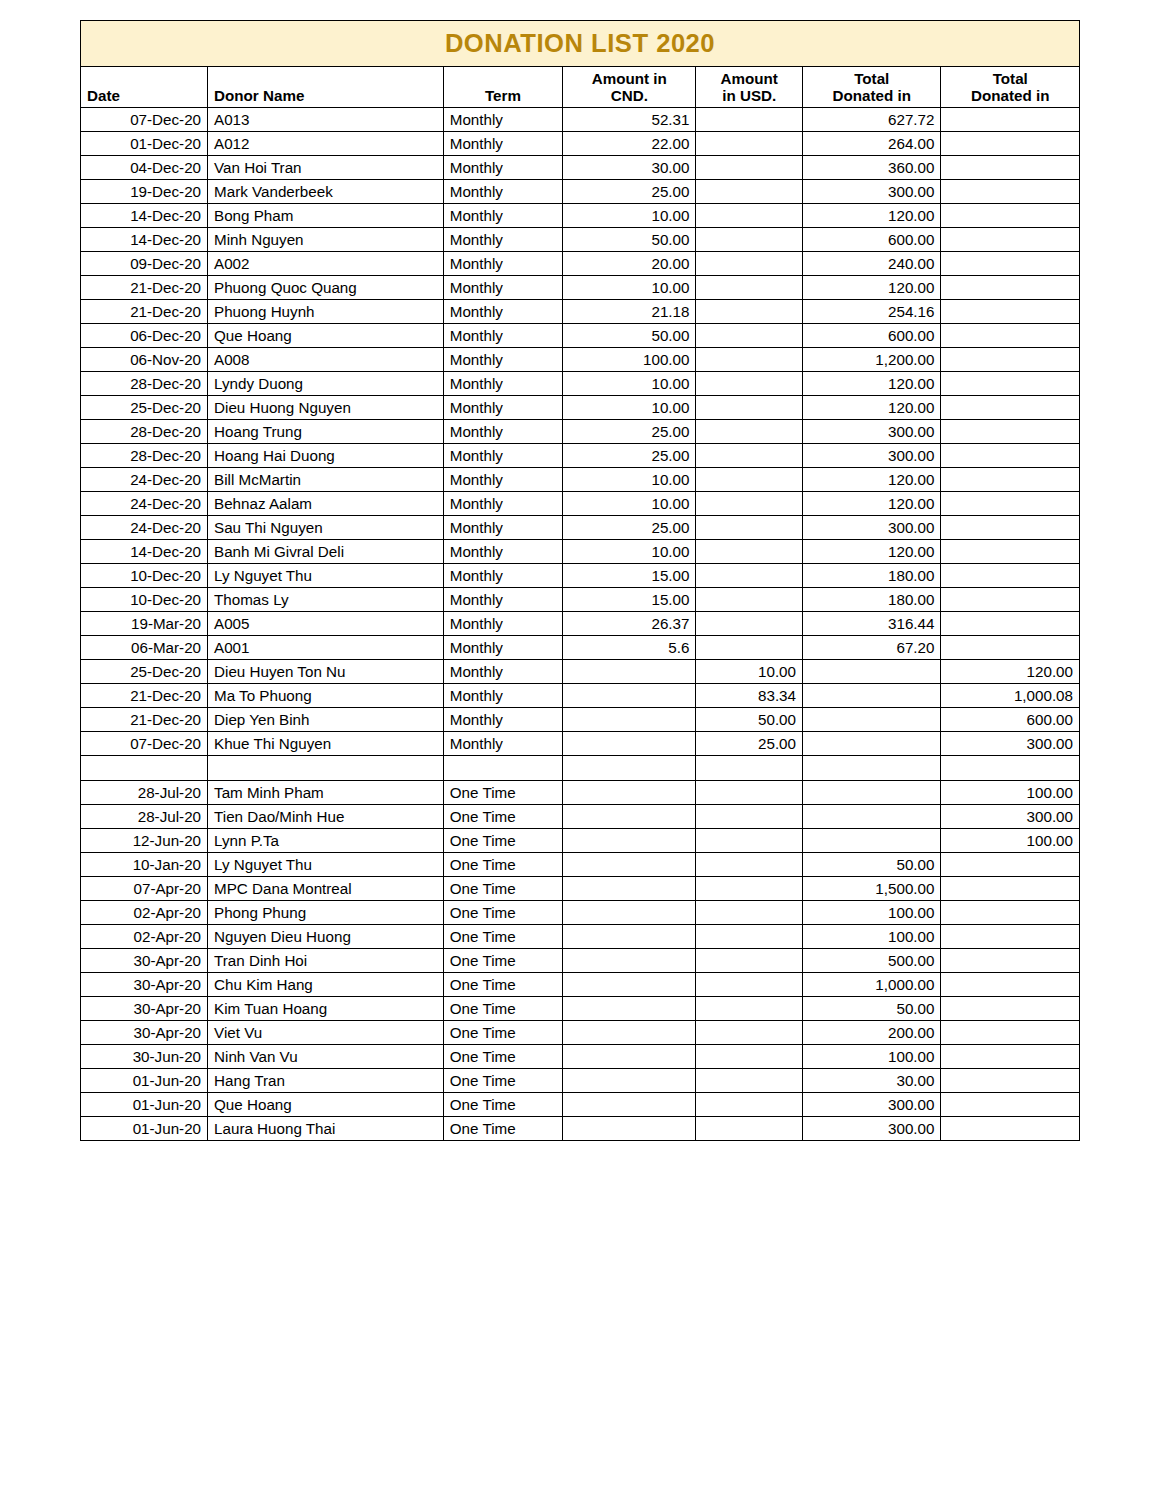DONATION LIST 2020
| Date | Donor Name | Term | Amount in CND. | Amount in USD. | Total Donated in | Total Donated in |
| --- | --- | --- | --- | --- | --- | --- |
| 07-Dec-20 | A013 | Monthly | 52.31 | | 627.72 | |
| 01-Dec-20 | A012 | Monthly | 22.00 | | 264.00 | |
| 04-Dec-20 | Van Hoi Tran | Monthly | 30.00 | | 360.00 | |
| 19-Dec-20 | Mark Vanderbeek | Monthly | 25.00 | | 300.00 | |
| 14-Dec-20 | Bong Pham | Monthly | 10.00 | | 120.00 | |
| 14-Dec-20 | Minh Nguyen | Monthly | 50.00 | | 600.00 | |
| 09-Dec-20 | A002 | Monthly | 20.00 | | 240.00 | |
| 21-Dec-20 | Phuong Quoc Quang | Monthly | 10.00 | | 120.00 | |
| 21-Dec-20 | Phuong Huynh | Monthly | 21.18 | | 254.16 | |
| 06-Dec-20 | Que Hoang | Monthly | 50.00 | | 600.00 | |
| 06-Nov-20 | A008 | Monthly | 100.00 | | 1,200.00 | |
| 28-Dec-20 | Lyndy Duong | Monthly | 10.00 | | 120.00 | |
| 25-Dec-20 | Dieu Huong Nguyen | Monthly | 10.00 | | 120.00 | |
| 28-Dec-20 | Hoang Trung | Monthly | 25.00 | | 300.00 | |
| 28-Dec-20 | Hoang Hai Duong | Monthly | 25.00 | | 300.00 | |
| 24-Dec-20 | Bill McMartin | Monthly | 10.00 | | 120.00 | |
| 24-Dec-20 | Behnaz Aalam | Monthly | 10.00 | | 120.00 | |
| 24-Dec-20 | Sau Thi Nguyen | Monthly | 25.00 | | 300.00 | |
| 14-Dec-20 | Banh Mi Givral Deli | Monthly | 10.00 | | 120.00 | |
| 10-Dec-20 | Ly Nguyet Thu | Monthly | 15.00 | | 180.00 | |
| 10-Dec-20 | Thomas Ly | Monthly | 15.00 | | 180.00 | |
| 19-Mar-20 | A005 | Monthly | 26.37 | | 316.44 | |
| 06-Mar-20 | A001 | Monthly | 5.6 | | 67.20 | |
| 25-Dec-20 | Dieu Huyen Ton Nu | Monthly | | 10.00 | | 120.00 |
| 21-Dec-20 | Ma To Phuong | Monthly | | 83.34 | | 1,000.08 |
| 21-Dec-20 | Diep Yen Binh | Monthly | | 50.00 | | 600.00 |
| 07-Dec-20 | Khue Thi Nguyen | Monthly | | 25.00 | | 300.00 |
| 28-Jul-20 | Tam Minh Pham | One Time | | | | 100.00 |
| 28-Jul-20 | Tien Dao/Minh Hue | One Time | | | | 300.00 |
| 12-Jun-20 | Lynn P.Ta | One Time | | | | 100.00 |
| 10-Jan-20 | Ly Nguyet Thu | One Time | | | 50.00 | |
| 07-Apr-20 | MPC Dana Montreal | One Time | | | 1,500.00 | |
| 02-Apr-20 | Phong Phung | One Time | | | 100.00 | |
| 02-Apr-20 | Nguyen Dieu Huong | One Time | | | 100.00 | |
| 30-Apr-20 | Tran Dinh Hoi | One Time | | | 500.00 | |
| 30-Apr-20 | Chu Kim Hang | One Time | | | 1,000.00 | |
| 30-Apr-20 | Kim Tuan Hoang | One Time | | | 50.00 | |
| 30-Apr-20 | Viet Vu | One Time | | | 200.00 | |
| 30-Jun-20 | Ninh Van Vu | One Time | | | 100.00 | |
| 01-Jun-20 | Hang Tran | One Time | | | 30.00 | |
| 01-Jun-20 | Que Hoang | One Time | | | 300.00 | |
| 01-Jun-20 | Laura Huong Thai | One Time | | | 300.00 | |